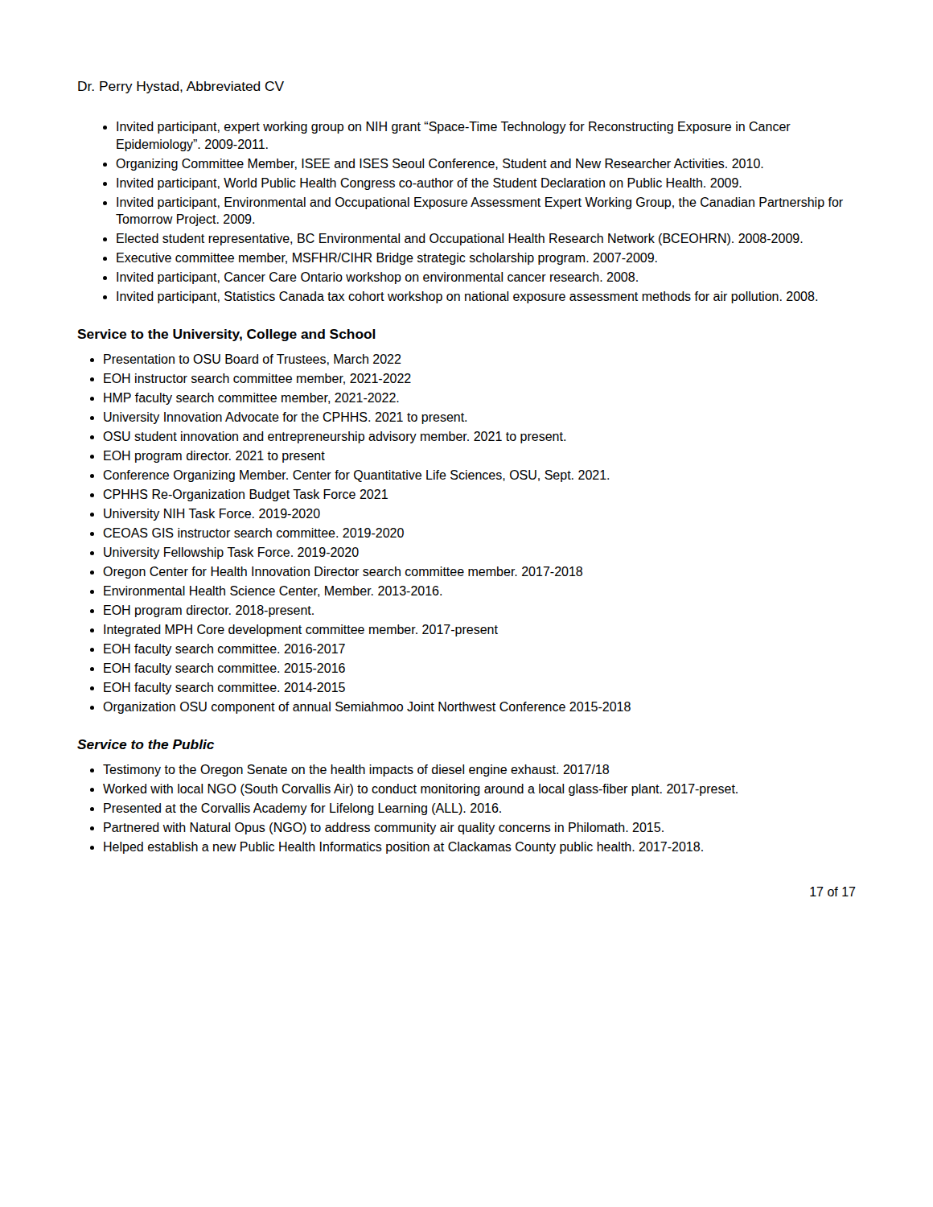Dr. Perry Hystad, Abbreviated CV
Invited participant, expert working group on NIH grant “Space-Time Technology for Reconstructing Exposure in Cancer Epidemiology”. 2009-2011.
Organizing Committee Member, ISEE and ISES Seoul Conference, Student and New Researcher Activities. 2010.
Invited participant, World Public Health Congress co-author of the Student Declaration on Public Health. 2009.
Invited participant, Environmental and Occupational Exposure Assessment Expert Working Group, the Canadian Partnership for Tomorrow Project. 2009.
Elected student representative, BC Environmental and Occupational Health Research Network (BCEOHRN). 2008-2009.
Executive committee member, MSFHR/CIHR Bridge strategic scholarship program. 2007-2009.
Invited participant, Cancer Care Ontario workshop on environmental cancer research. 2008.
Invited participant, Statistics Canada tax cohort workshop on national exposure assessment methods for air pollution. 2008.
Service to the University, College and School
Presentation to OSU Board of Trustees, March 2022
EOH instructor search committee member, 2021-2022
HMP faculty search committee member, 2021-2022.
University Innovation Advocate for the CPHHS. 2021 to present.
OSU student innovation and entrepreneurship advisory member. 2021 to present.
EOH program director. 2021 to present
Conference Organizing Member. Center for Quantitative Life Sciences, OSU, Sept. 2021.
CPHHS Re-Organization Budget Task Force 2021
University NIH Task Force. 2019-2020
CEOAS GIS instructor search committee. 2019-2020
University Fellowship Task Force. 2019-2020
Oregon Center for Health Innovation Director search committee member. 2017-2018
Environmental Health Science Center, Member. 2013-2016.
EOH program director. 2018-present.
Integrated MPH Core development committee member. 2017-present
EOH faculty search committee. 2016-2017
EOH faculty search committee. 2015-2016
EOH faculty search committee. 2014-2015
Organization OSU component of annual Semiahmoo Joint Northwest Conference 2015-2018
Service to the Public
Testimony to the Oregon Senate on the health impacts of diesel engine exhaust. 2017/18
Worked with local NGO (South Corvallis Air) to conduct monitoring around a local glass-fiber plant. 2017-preset.
Presented at the Corvallis Academy for Lifelong Learning (ALL). 2016.
Partnered with Natural Opus (NGO) to address community air quality concerns in Philomath. 2015.
Helped establish a new Public Health Informatics position at Clackamas County public health. 2017-2018.
17 of 17